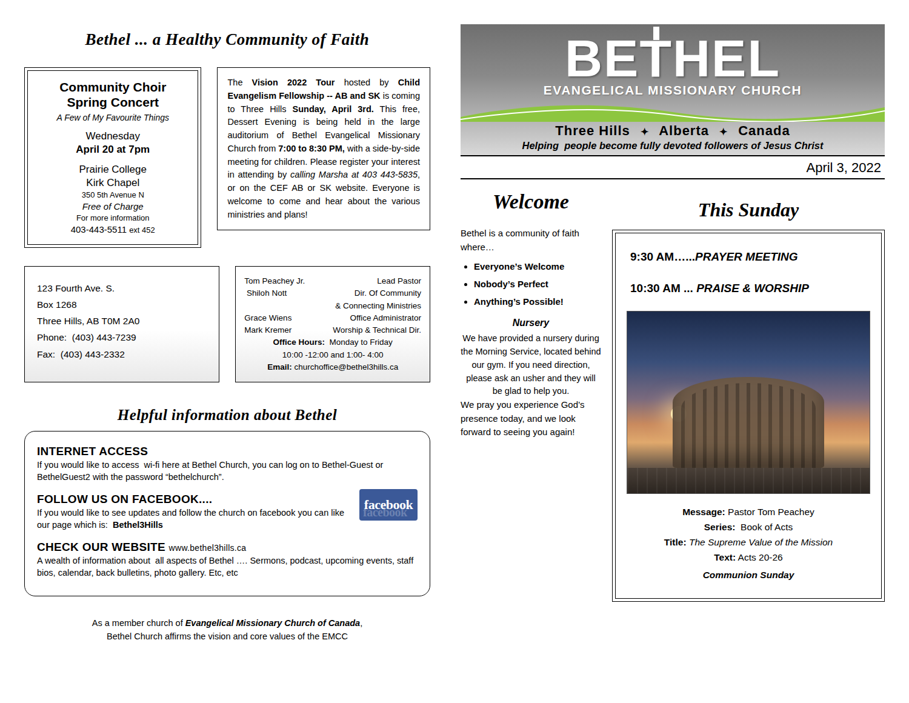Bethel ... a Healthy Community of Faith
Community Choir
Spring Concert
A Few of My Favourite Things
Wednesday
April 20 at 7pm
Prairie College
Kirk Chapel
350 5th Avenue N
Free of Charge
For more information
403-443-5511 ext 452
The Vision 2022 Tour hosted by Child Evangelism Fellowship -- AB and SK is coming to Three Hills Sunday, April 3rd. This free, Dessert Evening is being held in the large auditorium of Bethel Evangelical Missionary Church from 7:00 to 8:30 PM, with a side-by-side meeting for children. Please register your interest in attending by calling Marsha at 403 443-5835, or on the CEF AB or SK website. Everyone is welcome to come and hear about the various ministries and plans!
123 Fourth Ave. S.
Box 1268
Three Hills, AB T0M 2A0
Phone: (403) 443-7239
Fax: (403) 443-2332
| Tom Peachey Jr. | Lead Pastor |
| Shiloh Nott | Dir. Of Community |
| | & Connecting Ministries |
| Grace Wiens | Office Administrator |
| Mark Kremer | Worship & Technical Dir. |
Office Hours: Monday to Friday
10:00 -12:00 and 1:00- 4:00
Email: churchoffice@bethel3hills.ca
Helpful information about Bethel
INTERNET ACCESS
If you would like to access wi-fi here at Bethel Church, you can log on to Bethel-Guest or BethelGuest2 with the password “bethelchurch”.
FOLLOW US ON FACEBOOK....
If you would like to see updates and follow the church on facebook you can like our page which is: Bethel3Hills
facebookfacebook
CHECK OUR WEBSITE www.bethel3hills.ca
A wealth of information about all aspects of Bethel …. Sermons, podcast, upcoming events, staff bios, calendar, back bulletins, photo gallery. Etc, etc
As a member church of Evangelical Missionary Church of Canada,
Bethel Church affirms the vision and core values of the EMCC
BETHEL
EVANGELICAL MISSIONARY CHURCH
Three Hills ✦ Alberta ✦ Canada
Helping people become fully devoted followers of Jesus Christ
April 3, 2022
Welcome
Bethel is a community of faith where…
Everyone’s Welcome
Nobody’s Perfect
Anything’s Possible!
Nursery
We have provided a nursery during the Morning Service, located behind our gym. If you need direction, please ask an usher and they will be glad to help you.
We pray you experience God’s presence today, and we look forward to seeing you again!
This Sunday
9:30 AM…...PRAYER MEETING
10:30 AM ... PRAISE & WORSHIP
Message: Pastor Tom Peachey
Series: Book of Acts
Title: The Supreme Value of the Mission
Text: Acts 20-26
Communion Sunday